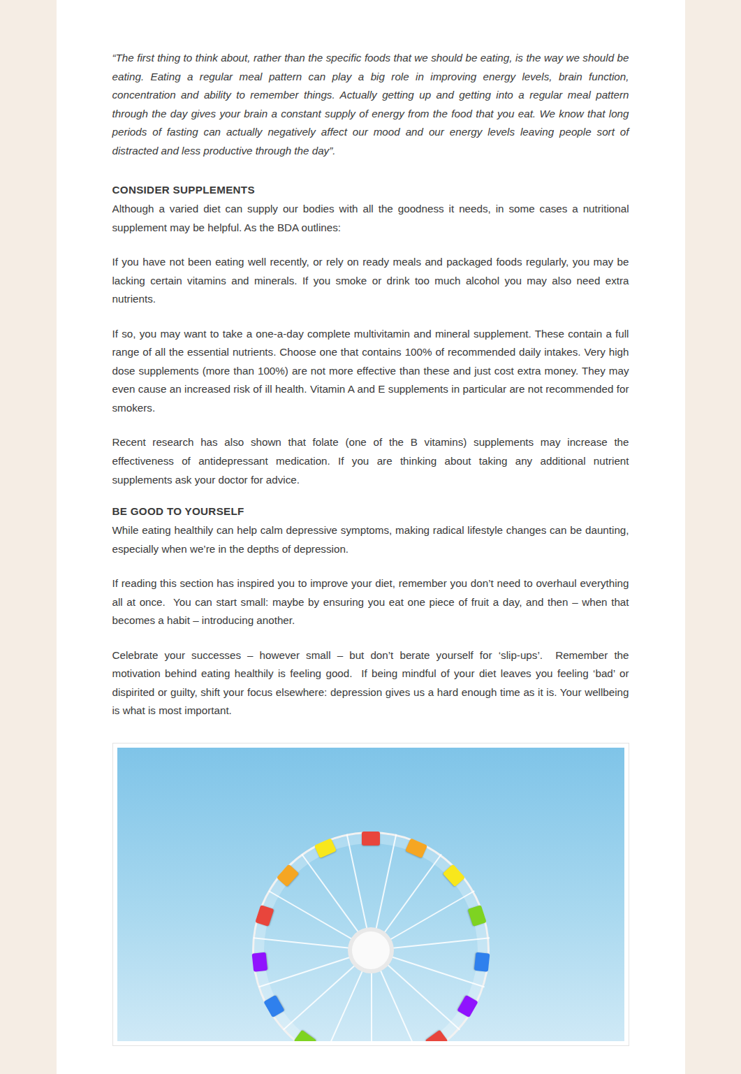“The first thing to think about, rather than the specific foods that we should be eating, is the way we should be eating. Eating a regular meal pattern can play a big role in improving energy levels, brain function, concentration and ability to remember things. Actually getting up and getting into a regular meal pattern through the day gives your brain a constant supply of energy from the food that you eat. We know that long periods of fasting can actually negatively affect our mood and our energy levels leaving people sort of distracted and less productive through the day”.
Consider supplements
Although a varied diet can supply our bodies with all the goodness it needs, in some cases a nutritional supplement may be helpful. As the BDA outlines:
If you have not been eating well recently, or rely on ready meals and packaged foods regularly, you may be lacking certain vitamins and minerals. If you smoke or drink too much alcohol you may also need extra nutrients.
If so, you may want to take a one-a-day complete multivitamin and mineral supplement. These contain a full range of all the essential nutrients. Choose one that contains 100% of recommended daily intakes. Very high dose supplements (more than 100%) are not more effective than these and just cost extra money. They may even cause an increased risk of ill health. Vitamin A and E supplements in particular are not recommended for smokers.
Recent research has also shown that folate (one of the B vitamins) supplements may increase the effectiveness of antidepressant medication. If you are thinking about taking any additional nutrient supplements ask your doctor for advice.
Be good to yourself
While eating healthily can help calm depressive symptoms, making radical lifestyle changes can be daunting, especially when we’re in the depths of depression.
If reading this section has inspired you to improve your diet, remember you don’t need to overhaul everything all at once. You can start small: maybe by ensuring you eat one piece of fruit a day, and then – when that becomes a habit – introducing another.
Celebrate your successes – however small – but don’t berate yourself for ‘slip-ups’. Remember the motivation behind eating healthily is feeling good. If being mindful of your diet leaves you feeling ‘bad’ or dispirited or guilty, shift your focus elsewhere: depression gives us a hard enough time as it is. Your wellbeing is what is most important.